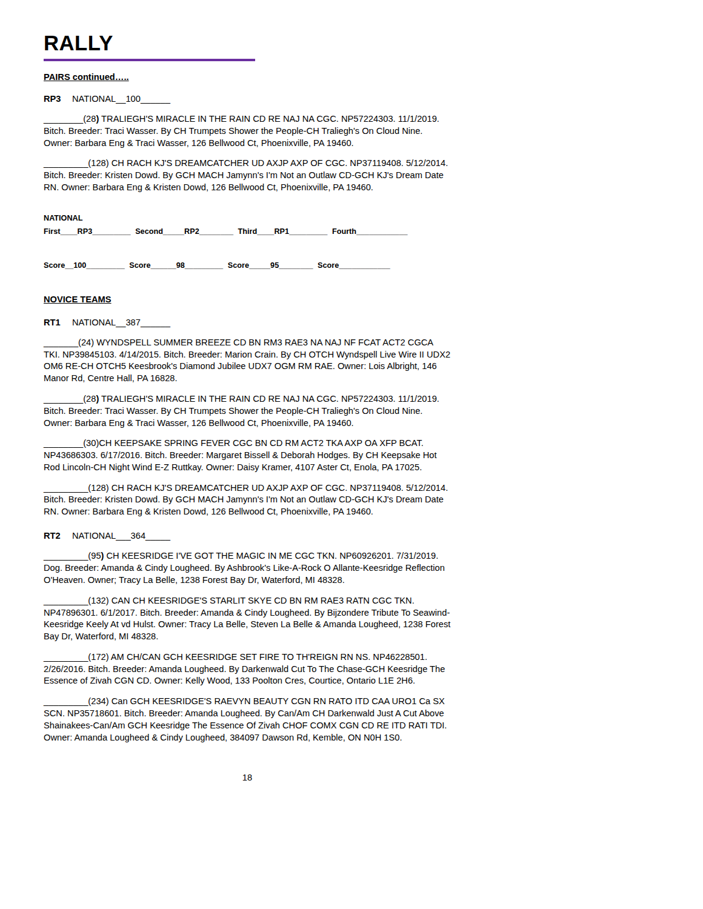RALLY
PAIRS continued…..
RP3 NATIONAL__100______
________(28) TRALIEGH'S MIRACLE IN THE RAIN CD RE NAJ NA CGC. NP57224303. 11/1/2019. Bitch. Breeder: Traci Wasser. By CH Trumpets Shower the People-CH Traliegh's On Cloud Nine. Owner: Barbara Eng & Traci Wasser, 126 Bellwood Ct, Phoenixville, PA 19460.
_________(128) CH RACH KJ'S DREAMCATCHER UD AXJP AXP OF CGC. NP37119408. 5/12/2014. Bitch. Breeder: Kristen Dowd. By GCH MACH Jamynn's I'm Not an Outlaw CD-GCH KJ's Dream Date RN. Owner: Barbara Eng & Kristen Dowd, 126 Bellwood Ct, Phoenixville, PA 19460.
NATIONAL First____RP3_________Second_____RP2________Third____RP1_________Fourth____________
Score__100_________Score______98_________Score_____95________Score____________
NOVICE TEAMS
RT1 NATIONAL__387______
_______(24) WYNDSPELL SUMMER BREEZE CD BN RM3 RAE3 NA NAJ NF FCAT ACT2 CGCA TKI. NP39845103. 4/14/2015. Bitch. Breeder: Marion Crain. By CH OTCH Wyndspell Live Wire II UDX2 OM6 RE-CH OTCH5 Keesbrook's Diamond Jubilee UDX7 OGM RM RAE. Owner: Lois Albright, 146 Manor Rd, Centre Hall, PA 16828.
________(28) TRALIEGH'S MIRACLE IN THE RAIN CD RE NAJ NA CGC. NP57224303. 11/1/2019. Bitch. Breeder: Traci Wasser. By CH Trumpets Shower the People-CH Traliegh's On Cloud Nine. Owner: Barbara Eng & Traci Wasser, 126 Bellwood Ct, Phoenixville, PA 19460.
________(30)CH KEEPSAKE SPRING FEVER CGC BN CD RM ACT2 TKA AXP OA XFP BCAT. NP43686303. 6/17/2016. Bitch. Breeder: Margaret Bissell & Deborah Hodges. By CH Keepsake Hot Rod Lincoln-CH Night Wind E-Z Ruttkay. Owner: Daisy Kramer, 4107 Aster Ct, Enola, PA 17025.
_________(128) CH RACH KJ'S DREAMCATCHER UD AXJP AXP OF CGC. NP37119408. 5/12/2014. Bitch. Breeder: Kristen Dowd. By GCH MACH Jamynn's I'm Not an Outlaw CD-GCH KJ's Dream Date RN. Owner: Barbara Eng & Kristen Dowd, 126 Bellwood Ct, Phoenixville, PA 19460.
RT2 NATIONAL___364_____
_________(95) CH KEESRIDGE I'VE GOT THE MAGIC IN ME CGC TKN. NP60926201. 7/31/2019. Dog. Breeder: Amanda & Cindy Lougheed. By Ashbrook's Like-A-Rock O Allante-Keesridge Reflection O'Heaven. Owner; Tracy La Belle, 1238 Forest Bay Dr, Waterford, MI 48328.
_________(132) CAN CH KEESRIDGE'S STARLIT SKYE CD BN RM RAE3 RATN CGC TKN. NP47896301. 6/1/2017. Bitch. Breeder: Amanda & Cindy Lougheed. By Bijzondere Tribute To Seawind-Keesridge Keely At vd Hulst. Owner: Tracy La Belle, Steven La Belle & Amanda Lougheed, 1238 Forest Bay Dr, Waterford, MI 48328.
_________(172) AM CH/CAN GCH KEESRIDGE SET FIRE TO TH'REIGN RN NS. NP46228501. 2/26/2016. Bitch. Breeder: Amanda Lougheed. By Darkenwald Cut To The Chase-GCH Keesridge The Essence of Zivah CGN CD. Owner: Kelly Wood, 133 Poolton Cres, Courtice, Ontario L1E 2H6.
_________(234) Can GCH KEESRIDGE'S RAEVYN BEAUTY CGN RN RATO ITD CAA URO1 Ca SX SCN. NP35718601. Bitch. Breeder: Amanda Lougheed. By Can/Am CH Darkenwald Just A Cut Above Shainakees-Can/Am GCH Keesridge The Essence Of Zivah CHOF COMX CGN CD RE ITD RATI TDI. Owner: Amanda Lougheed & Cindy Lougheed, 384097 Dawson Rd, Kemble, ON N0H 1S0.
18